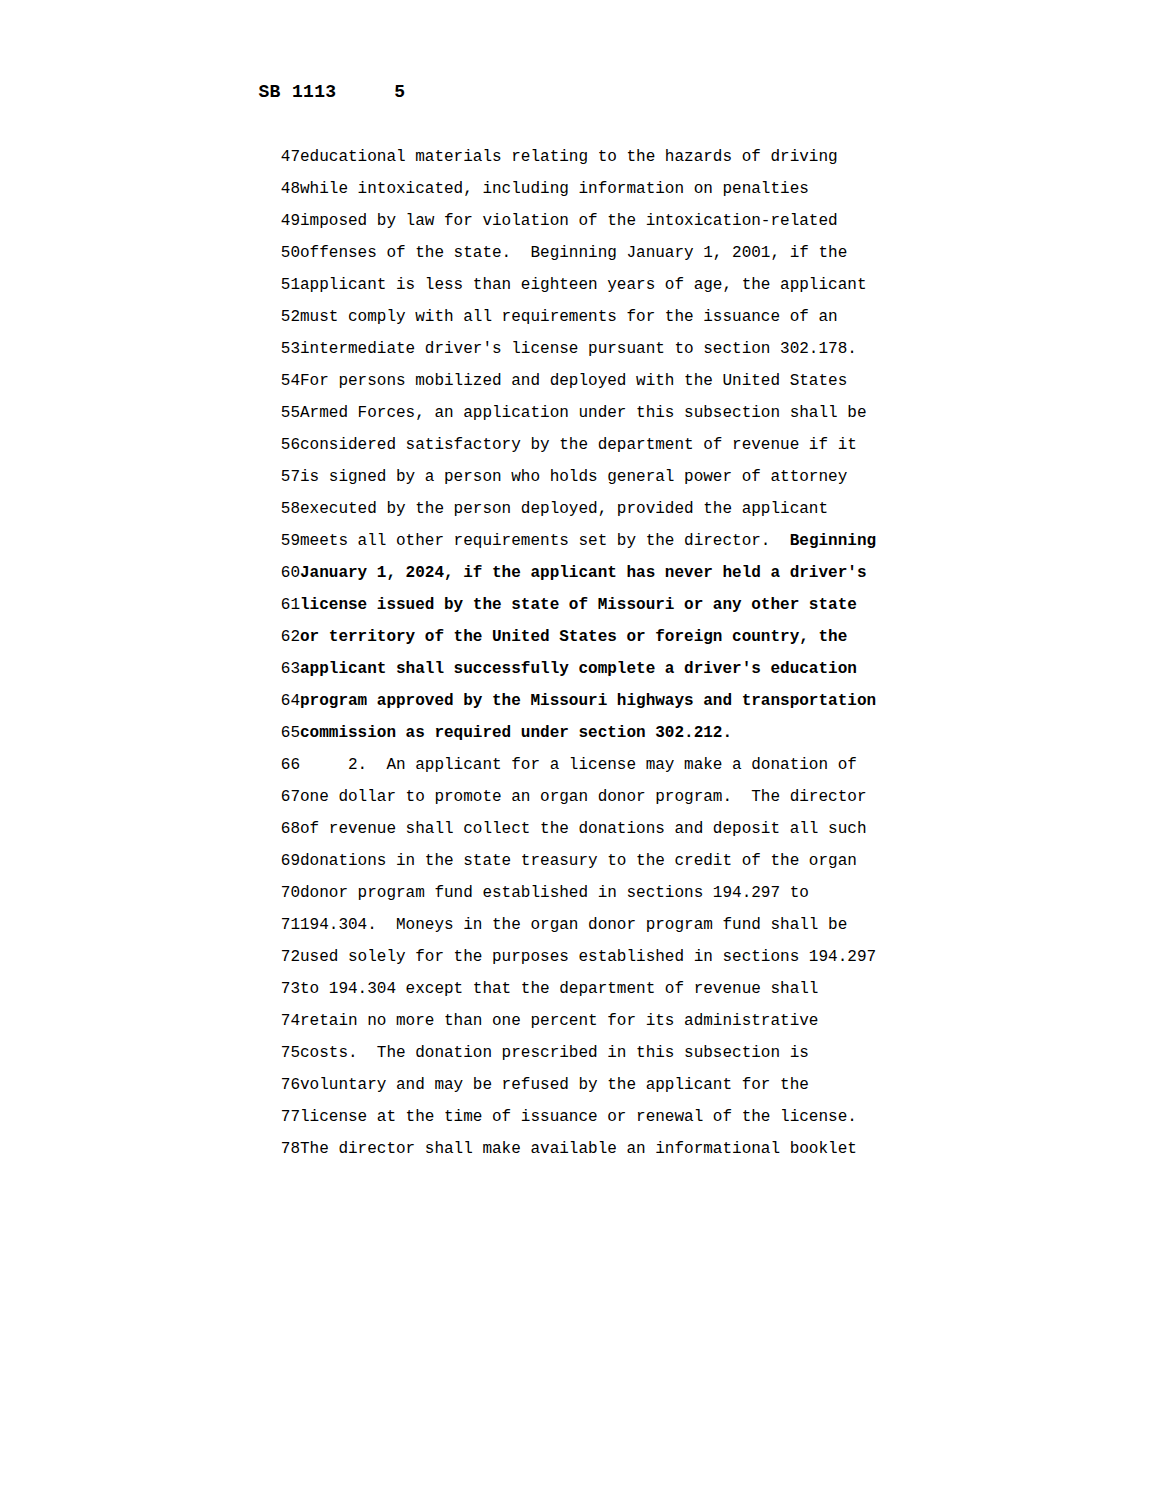SB 11135
| 47 | educational materials relating to the hazards of driving |
| 48 | while intoxicated, including information on penalties |
| 49 | imposed by law for violation of the intoxication-related |
| 50 | offenses of the state. Beginning January 1, 2001, if the |
| 51 | applicant is less than eighteen years of age, the applicant |
| 52 | must comply with all requirements for the issuance of an |
| 53 | intermediate driver's license pursuant to section 302.178. |
| 54 | For persons mobilized and deployed with the United States |
| 55 | Armed Forces, an application under this subsection shall be |
| 56 | considered satisfactory by the department of revenue if it |
| 57 | is signed by a person who holds general power of attorney |
| 58 | executed by the person deployed, provided the applicant |
| 59 | meets all other requirements set by the director. Beginning |
| 60 | January 1, 2024, if the applicant has never held a driver's |
| 61 | license issued by the state of Missouri or any other state |
| 62 | or territory of the United States or foreign country, the |
| 63 | applicant shall successfully complete a driver's education |
| 64 | program approved by the Missouri highways and transportation |
| 65 | commission as required under section 302.212. |
| 66 | 2. An applicant for a license may make a donation of |
| 67 | one dollar to promote an organ donor program. The director |
| 68 | of revenue shall collect the donations and deposit all such |
| 69 | donations in the state treasury to the credit of the organ |
| 70 | donor program fund established in sections 194.297 to |
| 71 | 194.304. Moneys in the organ donor program fund shall be |
| 72 | used solely for the purposes established in sections 194.297 |
| 73 | to 194.304 except that the department of revenue shall |
| 74 | retain no more than one percent for its administrative |
| 75 | costs. The donation prescribed in this subsection is |
| 76 | voluntary and may be refused by the applicant for the |
| 77 | license at the time of issuance or renewal of the license. |
| 78 | The director shall make available an informational booklet |